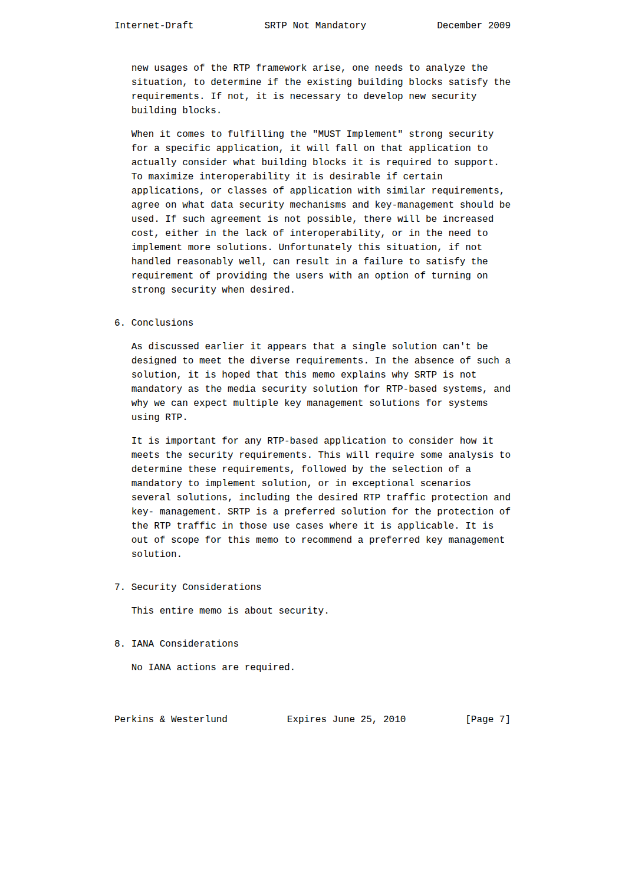Internet-Draft SRTP Not Mandatory December 2009
new usages of the RTP framework arise, one needs to analyze the situation, to determine if the existing building blocks satisfy the requirements. If not, it is necessary to develop new security building blocks.
When it comes to fulfilling the "MUST Implement" strong security for a specific application, it will fall on that application to actually consider what building blocks it is required to support. To maximize interoperability it is desirable if certain applications, or classes of application with similar requirements, agree on what data security mechanisms and key-management should be used. If such agreement is not possible, there will be increased cost, either in the lack of interoperability, or in the need to implement more solutions. Unfortunately this situation, if not handled reasonably well, can result in a failure to satisfy the requirement of providing the users with an option of turning on strong security when desired.
6. Conclusions
As discussed earlier it appears that a single solution can't be designed to meet the diverse requirements. In the absence of such a solution, it is hoped that this memo explains why SRTP is not mandatory as the media security solution for RTP-based systems, and why we can expect multiple key management solutions for systems using RTP.
It is important for any RTP-based application to consider how it meets the security requirements. This will require some analysis to determine these requirements, followed by the selection of a mandatory to implement solution, or in exceptional scenarios several solutions, including the desired RTP traffic protection and key- management. SRTP is a preferred solution for the protection of the RTP traffic in those use cases where it is applicable. It is out of scope for this memo to recommend a preferred key management solution.
7. Security Considerations
This entire memo is about security.
8. IANA Considerations
No IANA actions are required.
Perkins & Westerlund Expires June 25, 2010 [Page 7]